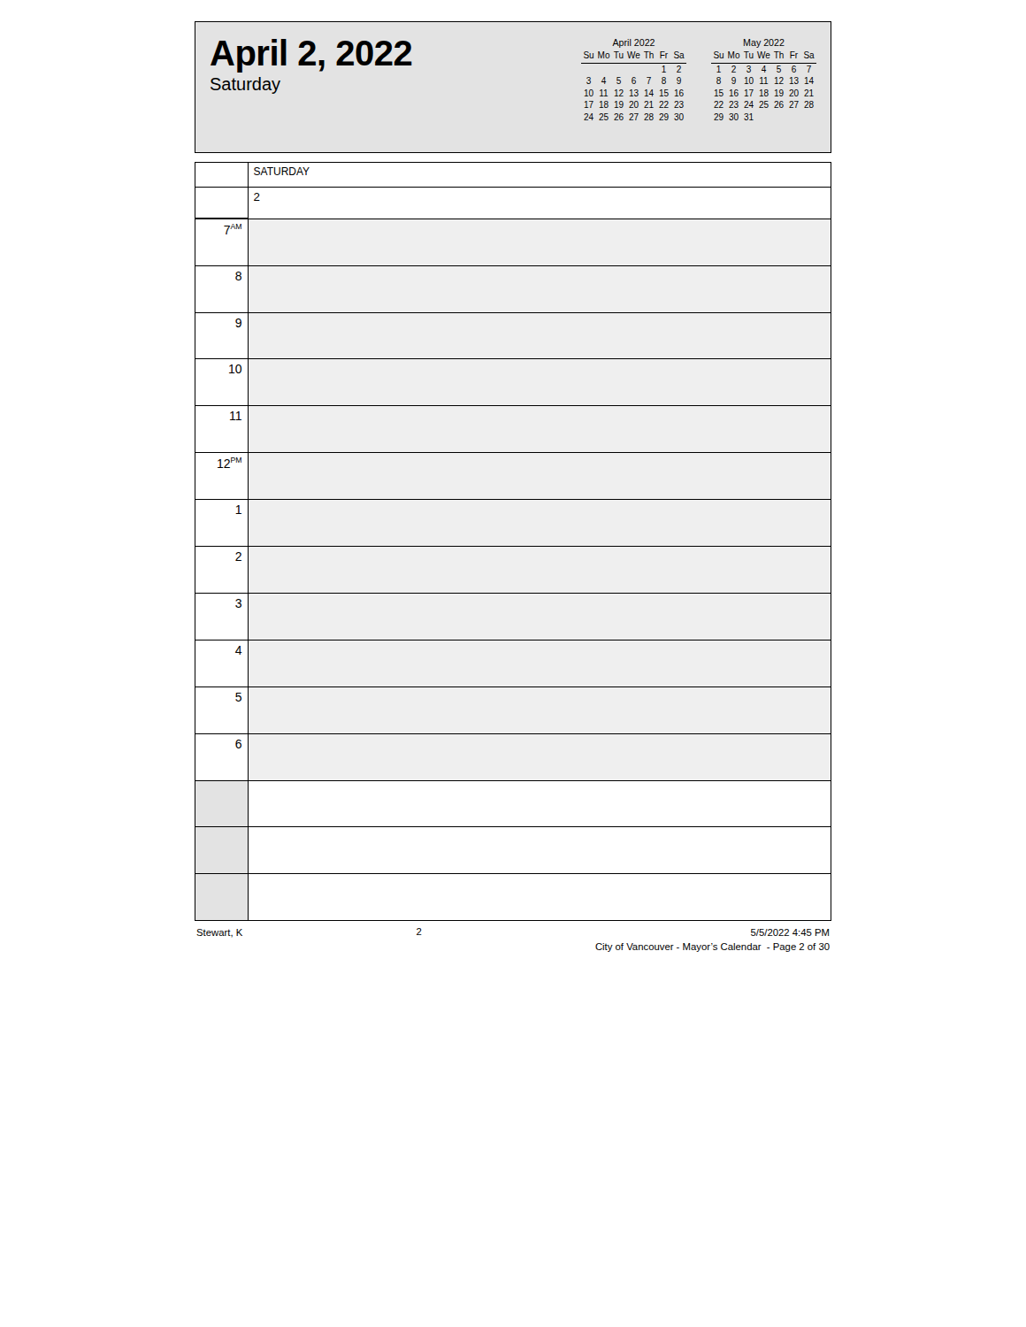April 2, 2022
Saturday
April 2022
| Su | Mo | Tu | We | Th | Fr | Sa |
| --- | --- | --- | --- | --- | --- | --- |
| 0 | 0 | 0 | 0 | 0 | 1 | 2 |
| 3 | 4 | 5 | 6 | 7 | 8 | 9 |
| 10 | 11 | 12 | 13 | 14 | 15 | 16 |
| 17 | 18 | 19 | 20 | 21 | 22 | 23 |
| 24 | 25 | 26 | 27 | 28 | 29 | 30 |
May 2022
| Su | Mo | Tu | We | Th | Fr | Sa |
| --- | --- | --- | --- | --- | --- | --- |
| 1 | 2 | 3 | 4 | 5 | 6 | 7 |
| 8 | 9 | 10 | 11 | 12 | 13 | 14 |
| 15 | 16 | 17 | 18 | 19 | 20 | 21 |
| 22 | 23 | 24 | 25 | 26 | 27 | 28 |
| 29 | 30 | 31 | 0 | 0 | 0 | 0 |
| | SATURDAY |
| | 2 |
| 7 AM | |
| 8 | |
| 9 | |
| 10 | |
| 11 | |
| 12 PM | |
| 1 | |
| 2 | |
| 3 | |
| 4 | |
| 5 | |
| 6 | |
Stewart, K
2
5/5/2022 4:45 PM
City of Vancouver - Mayor’s Calendar - Page 2 of 30